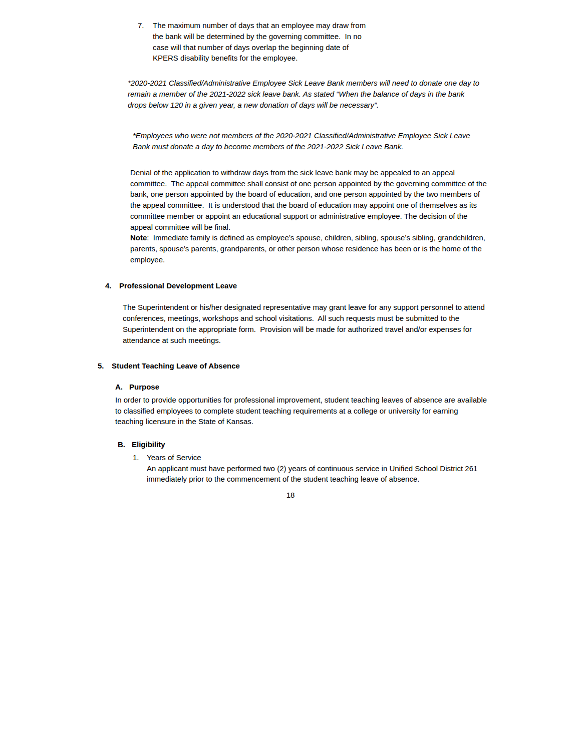7.
The maximum number of days that an employee may draw from the bank will be determined by the governing committee. In no case will that number of days overlap the beginning date of KPERS disability benefits for the employee.
*2020-2021 Classified/Administrative Employee Sick Leave Bank members will need to donate one day to remain a member of the 2021-2022 sick leave bank. As stated “When the balance of days in the bank drops below 120 in a given year, a new donation of days will be necessary”.
*Employees who were not members of the 2020-2021 Classified/Administrative Employee Sick Leave Bank must donate a day to become members of the 2021-2022 Sick Leave Bank.
Denial of the application to withdraw days from the sick leave bank may be appealed to an appeal committee. The appeal committee shall consist of one person appointed by the governing committee of the bank, one person appointed by the board of education, and one person appointed by the two members of the appeal committee. It is understood that the board of education may appoint one of themselves as its committee member or appoint an educational support or administrative employee. The decision of the appeal committee will be final.
Note: Immediate family is defined as employee’s spouse, children, sibling, spouse’s sibling, grandchildren, parents, spouse’s parents, grandparents, or other person whose residence has been or is the home of the employee.
4. Professional Development Leave
The Superintendent or his/her designated representative may grant leave for any support personnel to attend conferences, meetings, workshops and school visitations. All such requests must be submitted to the Superintendent on the appropriate form. Provision will be made for authorized travel and/or expenses for attendance at such meetings.
5. Student Teaching Leave of Absence
A. Purpose
In order to provide opportunities for professional improvement, student teaching leaves of absence are available to classified employees to complete student teaching requirements at a college or university for earning teaching licensure in the State of Kansas.
B. Eligibility
1.
Years of Service
An applicant must have performed two (2) years of continuous service in Unified School District 261 immediately prior to the commencement of the student teaching leave of absence.
18